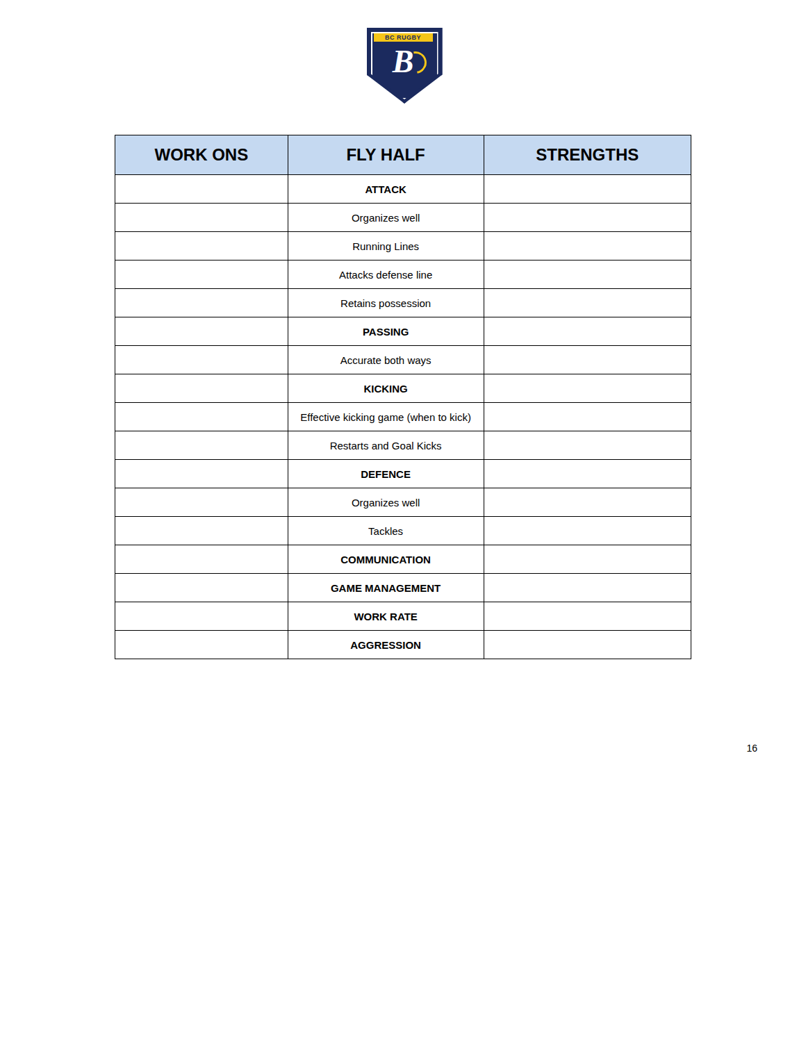BC RUGBY
B
| WORK ONS | FLY HALF | STRENGTHS |
| --- | --- | --- |
| | ATTACK | |
| | Organizes well | |
| | Running Lines | |
| | Attacks defense line | |
| | Retains possession | |
| | PASSING | |
| | Accurate both ways | |
| | KICKING | |
| | Effective kicking game (when to kick) | |
| | Restarts and Goal Kicks | |
| | DEFENCE | |
| | Organizes well | |
| | Tackles | |
| | COMMUNICATION | |
| | GAME MANAGEMENT | |
| | WORK RATE | |
| | AGGRESSION | |
16